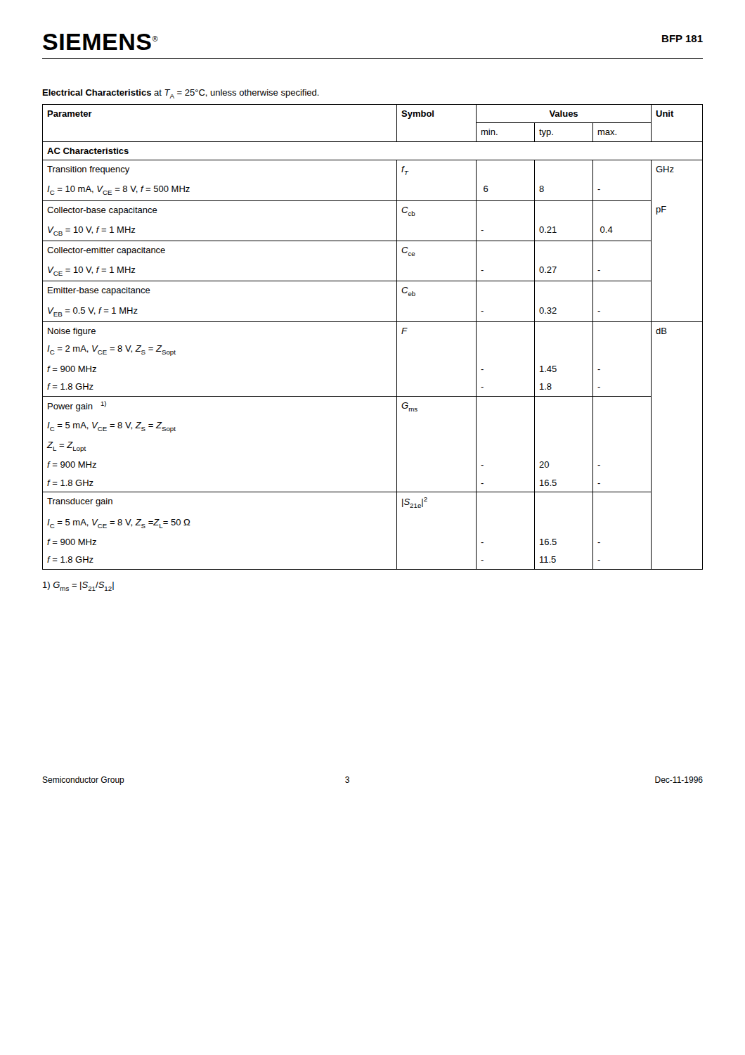SIEMENS®
BFP 181
Electrical Characteristics at TA = 25°C, unless otherwise specified.
| Parameter | Symbol | Values | Unit |
| --- | --- | --- | --- |
| min. | typ. | max. |
| AC Characteristics |
| Transition frequency | f T | | | | GHz |
| I C = 10 mA, V CE = 8 V, f = 500 MHz | | 6 | 8 | - | |
| Collector-base capacitance | C cb | | | | pF |
| V CB = 10 V, f = 1 MHz | | - | 0.21 | 0.4 | |
| Collector-emitter capacitance | C ce | | | | |
| V CE = 10 V, f = 1 MHz | | - | 0.27 | - | |
| Emitter-base capacitance | C eb | | | | |
| V EB = 0.5 V, f = 1 MHz | | - | 0.32 | - | |
| Noise figure | F | | | | dB |
| I C = 2 mA, V CE = 8 V, Z S = Z Sopt | | | | | |
| f = 900 MHz | | - | 1.45 | - | |
| f = 1.8 GHz | | - | 1.8 | - | |
| Power gain 1) | G ms | | | | |
| I C = 5 mA, V CE = 8 V, Z S = Z Sopt | | | | | |
| Z L = Z Lopt | | | | | |
| f = 900 MHz | | - | 20 | - | |
| f = 1.8 GHz | | - | 16.5 | - | |
| Transducer gain | / S 21e / 2 | | | | |
| I C = 5 mA, V CE = 8 V, Z S = Z L = 50 Ω | | | | | |
| f = 900 MHz | | - | 16.5 | - | |
| f = 1.8 GHz | | - | 11.5 | - | |
1) Gms = |S21/S12|
Semiconductor Group
3
Dec-11-1996